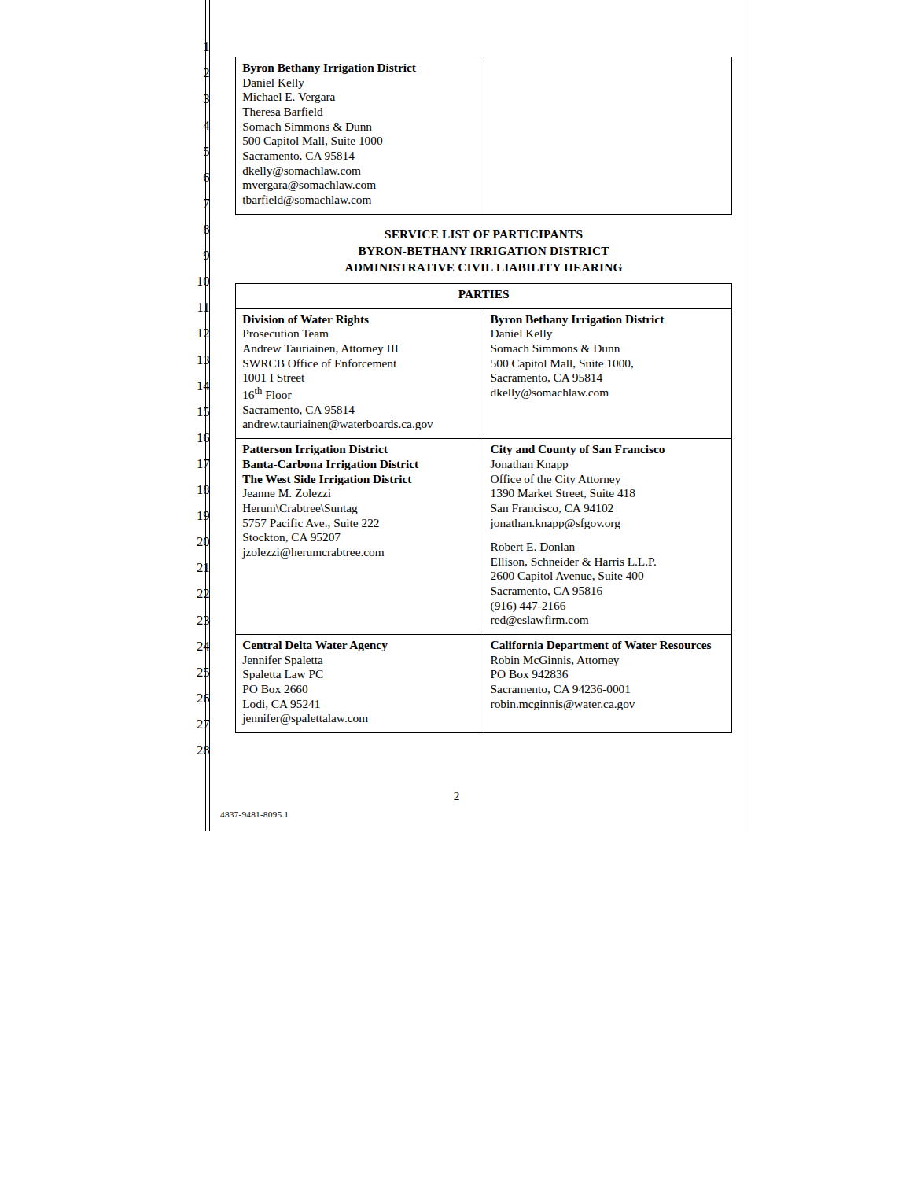1
2
3
4
5
6
7
8
9
10
11
12
13
14
15
16
17
18
19
20
21
22
23
24
25
26
27
28
| Byron Bethany Irrigation District Daniel Kelly Michael E. Vergara Theresa Barfield Somach Simmons & Dunn 500 Capitol Mall, Suite 1000 Sacramento, CA 95814 dkelly@somachlaw.com mvergara@somachlaw.com tbarfield@somachlaw.com | |
SERVICE LIST OF PARTICIPANTS BYRON-BETHANY IRRIGATION DISTRICT ADMINISTRATIVE CIVIL LIABILITY HEARING
| PARTIES |
| Division of Water Rights Prosecution Team Andrew Tauriainen, Attorney III SWRCB Office of Enforcement 1001 I Street 16 th Floor Sacramento, CA 95814 andrew.tauriainen@waterboards.ca.gov | Byron Bethany Irrigation District Daniel Kelly Somach Simmons & Dunn 500 Capitol Mall, Suite 1000, Sacramento, CA 95814 dkelly@somachlaw.com |
| Patterson Irrigation District Banta-Carbona Irrigation District The West Side Irrigation District Jeanne M. Zolezzi Herum\Crabtree\Suntag 5757 Pacific Ave., Suite 222 Stockton, CA 95207 jzolezzi@herumcrabtree.com | City and County of San Francisco Jonathan Knapp Office of the City Attorney 1390 Market Street, Suite 418 San Francisco, CA 94102 jonathan.knapp@sfgov.org Robert E. Donlan Ellison, Schneider & Harris L.L.P. 2600 Capitol Avenue, Suite 400 Sacramento, CA 95816 (916) 447-2166 red@eslawfirm.com |
| Central Delta Water Agency Jennifer Spaletta Spaletta Law PC PO Box 2660 Lodi, CA 95241 jennifer@spalettalaw.com | California Department of Water Resources Robin McGinnis, Attorney PO Box 942836 Sacramento, CA 94236-0001 robin.mcginnis@water.ca.gov |
2
4837-9481-8095.1